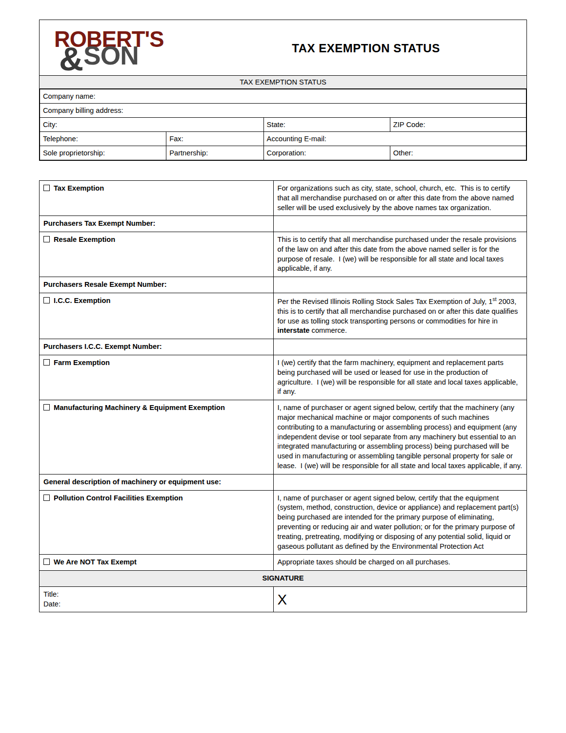ROBERT'S
&SON
TAX EXEMPTION STATUS
TAX EXEMPTION STATUS
| Company name: |
| Company billing address: |
| City: | State: | ZIP Code: |
| Telephone: | Fax: | Accounting E-mail: |
| Sole proprietorship: | Partnership: | Corporation: | Other: |
| Tax Exemption | For organizations such as city, state, school, church, etc. This is to certify that all merchandise purchased on or after this date from the above named seller will be used exclusively by the above names tax organization. |
| Purchasers Tax Exempt Number: | |
| Resale Exemption | This is to certify that all merchandise purchased under the resale provisions of the law on and after this date from the above named seller is for the purpose of resale. I (we) will be responsible for all state and local taxes applicable, if any. |
| Purchasers Resale Exempt Number: | |
| I.C.C. Exemption | Per the Revised Illinois Rolling Stock Sales Tax Exemption of July, 1 st 2003, this is to certify that all merchandise purchased on or after this date qualifies for use as tolling stock transporting persons or commodities for hire in interstate commerce. |
| Purchasers I.C.C. Exempt Number: | |
| Farm Exemption | I (we) certify that the farm machinery, equipment and replacement parts being purchased will be used or leased for use in the production of agriculture. I (we) will be responsible for all state and local taxes applicable, if any. |
| Manufacturing Machinery & Equipment Exemption | I, name of purchaser or agent signed below, certify that the machinery (any major mechanical machine or major components of such machines contributing to a manufacturing or assembling process) and equipment (any independent devise or tool separate from any machinery but essential to an integrated manufacturing or assembling process) being purchased will be used in manufacturing or assembling tangible personal property for sale or lease. I (we) will be responsible for all state and local taxes applicable, if any. |
| General description of machinery or equipment use: | |
| Pollution Control Facilities Exemption | I, name of purchaser or agent signed below, certify that the equipment (system, method, construction, device or appliance) and replacement part(s) being purchased are intended for the primary purpose of eliminating, preventing or reducing air and water pollution; or for the primary purpose of treating, pretreating, modifying or disposing of any potential solid, liquid or gaseous pollutant as defined by the Environmental Protection Act |
| We Are NOT Tax Exempt | Appropriate taxes should be charged on all purchases. |
| SIGNATURE |
| Title: Date: | X |